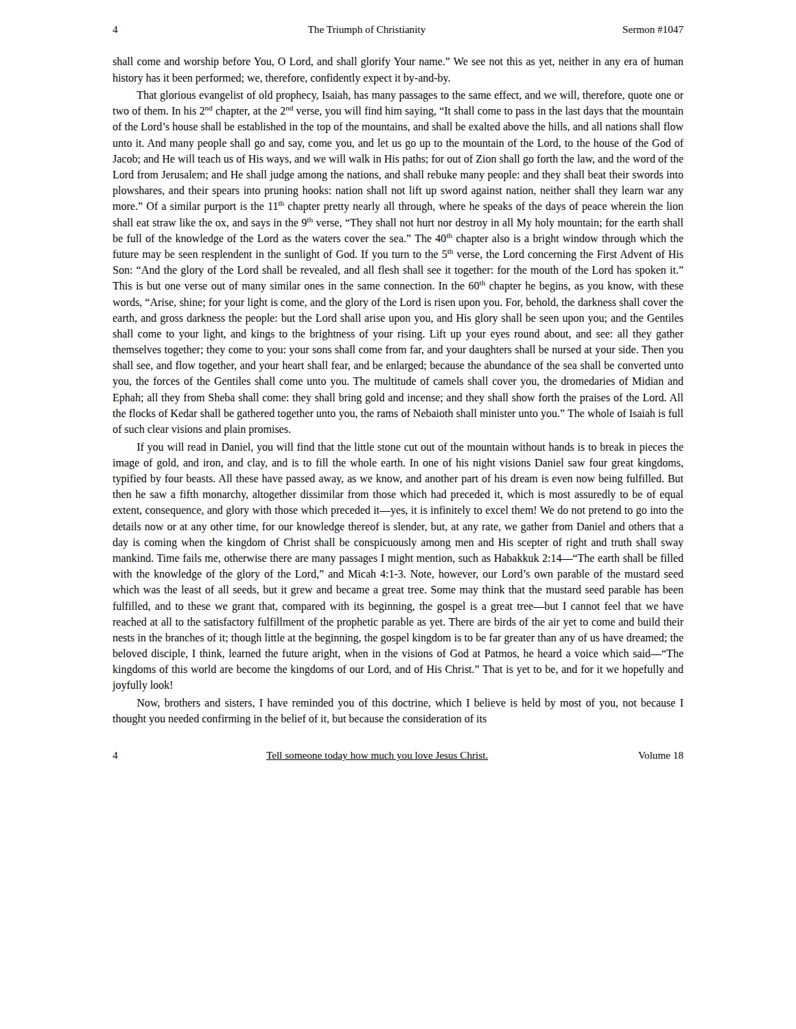4
The Triumph of Christianity
Sermon #1047
shall come and worship before You, O Lord, and shall glorify Your name.” We see not this as yet, neither in any era of human history has it been performed; we, therefore, confidently expect it by-and-by.
That glorious evangelist of old prophecy, Isaiah, has many passages to the same effect, and we will, therefore, quote one or two of them. In his 2nd chapter, at the 2nd verse, you will find him saying, “It shall come to pass in the last days that the mountain of the Lord’s house shall be established in the top of the mountains, and shall be exalted above the hills, and all nations shall flow unto it. And many people shall go and say, come you, and let us go up to the mountain of the Lord, to the house of the God of Jacob; and He will teach us of His ways, and we will walk in His paths; for out of Zion shall go forth the law, and the word of the Lord from Jerusalem; and He shall judge among the nations, and shall rebuke many people: and they shall beat their swords into plowshares, and their spears into pruning hooks: nation shall not lift up sword against nation, neither shall they learn war any more.” Of a similar purport is the 11th chapter pretty nearly all through, where he speaks of the days of peace wherein the lion shall eat straw like the ox, and says in the 9th verse, “They shall not hurt nor destroy in all My holy mountain; for the earth shall be full of the knowledge of the Lord as the waters cover the sea.” The 40th chapter also is a bright window through which the future may be seen resplendent in the sunlight of God. If you turn to the 5th verse, the Lord concerning the First Advent of His Son: “And the glory of the Lord shall be revealed, and all flesh shall see it together: for the mouth of the Lord has spoken it.” This is but one verse out of many similar ones in the same connection. In the 60th chapter he begins, as you know, with these words, “Arise, shine; for your light is come, and the glory of the Lord is risen upon you. For, behold, the darkness shall cover the earth, and gross darkness the people: but the Lord shall arise upon you, and His glory shall be seen upon you; and the Gentiles shall come to your light, and kings to the brightness of your rising. Lift up your eyes round about, and see: all they gather themselves together; they come to you: your sons shall come from far, and your daughters shall be nursed at your side. Then you shall see, and flow together, and your heart shall fear, and be enlarged; because the abundance of the sea shall be converted unto you, the forces of the Gentiles shall come unto you. The multitude of camels shall cover you, the dromedaries of Midian and Ephah; all they from Sheba shall come: they shall bring gold and incense; and they shall show forth the praises of the Lord. All the flocks of Kedar shall be gathered together unto you, the rams of Nebaioth shall minister unto you.” The whole of Isaiah is full of such clear visions and plain promises.
If you will read in Daniel, you will find that the little stone cut out of the mountain without hands is to break in pieces the image of gold, and iron, and clay, and is to fill the whole earth. In one of his night visions Daniel saw four great kingdoms, typified by four beasts. All these have passed away, as we know, and another part of his dream is even now being fulfilled. But then he saw a fifth monarchy, altogether dissimilar from those which had preceded it, which is most assuredly to be of equal extent, consequence, and glory with those which preceded it—yes, it is infinitely to excel them! We do not pretend to go into the details now or at any other time, for our knowledge thereof is slender, but, at any rate, we gather from Daniel and others that a day is coming when the kingdom of Christ shall be conspicuously among men and His scepter of right and truth shall sway mankind. Time fails me, otherwise there are many passages I might mention, such as Habakkuk 2:14—“The earth shall be filled with the knowledge of the glory of the Lord,” and Micah 4:1-3. Note, however, our Lord’s own parable of the mustard seed which was the least of all seeds, but it grew and became a great tree. Some may think that the mustard seed parable has been fulfilled, and to these we grant that, compared with its beginning, the gospel is a great tree—but I cannot feel that we have reached at all to the satisfactory fulfillment of the prophetic parable as yet. There are birds of the air yet to come and build their nests in the branches of it; though little at the beginning, the gospel kingdom is to be far greater than any of us have dreamed; the beloved disciple, I think, learned the future aright, when in the visions of God at Patmos, he heard a voice which said—“The kingdoms of this world are become the kingdoms of our Lord, and of His Christ.” That is yet to be, and for it we hopefully and joyfully look!
Now, brothers and sisters, I have reminded you of this doctrine, which I believe is held by most of you, not because I thought you needed confirming in the belief of it, but because the consideration of its
4
Tell someone today how much you love Jesus Christ.
Volume 18